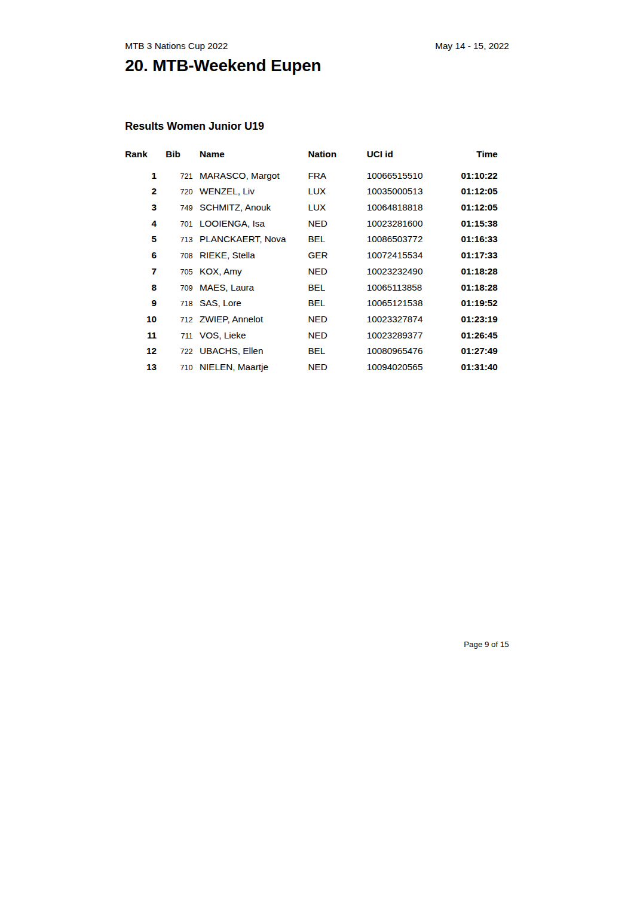MTB 3 Nations Cup 2022
May 14 - 15, 2022
20. MTB-Weekend Eupen
Results Women Junior U19
| Rank | Bib | Name | Nation | UCI id | Time |
| --- | --- | --- | --- | --- | --- |
| 1 | 721 | MARASCO, Margot | FRA | 10066515510 | 01:10:22 |
| 2 | 720 | WENZEL, Liv | LUX | 10035000513 | 01:12:05 |
| 3 | 749 | SCHMITZ, Anouk | LUX | 10064818818 | 01:12:05 |
| 4 | 701 | LOOIENGA, Isa | NED | 10023281600 | 01:15:38 |
| 5 | 713 | PLANCKAERT, Nova | BEL | 10086503772 | 01:16:33 |
| 6 | 708 | RIEKE, Stella | GER | 10072415534 | 01:17:33 |
| 7 | 705 | KOX, Amy | NED | 10023232490 | 01:18:28 |
| 8 | 709 | MAES, Laura | BEL | 10065113858 | 01:18:28 |
| 9 | 718 | SAS, Lore | BEL | 10065121538 | 01:19:52 |
| 10 | 712 | ZWIEP, Annelot | NED | 10023327874 | 01:23:19 |
| 11 | 711 | VOS, Lieke | NED | 10023289377 | 01:26:45 |
| 12 | 722 | UBACHS, Ellen | BEL | 10080965476 | 01:27:49 |
| 13 | 710 | NIELEN, Maartje | NED | 10094020565 | 01:31:40 |
Page 9 of 15